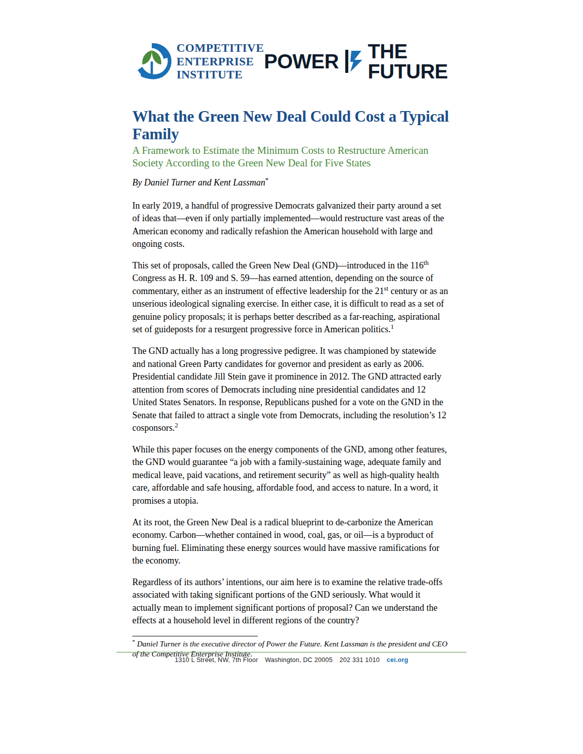COMPETITIVE
ENTERPRISE
INSTITUTE
POWER THE FUTURE
What the Green New Deal Could Cost a Typical Family
A Framework to Estimate the Minimum Costs to Restructure American Society According to the Green New Deal for Five States
By Daniel Turner and Kent Lassman*
In early 2019, a handful of progressive Democrats galvanized their party around a set of ideas that—even if only partially implemented—would restructure vast areas of the American economy and radically refashion the American household with large and ongoing costs.
This set of proposals, called the Green New Deal (GND)—introduced in the 116th Congress as H. R. 109 and S. 59—has earned attention, depending on the source of commentary, either as an instrument of effective leadership for the 21st century or as an unserious ideological signaling exercise. In either case, it is difficult to read as a set of genuine policy proposals; it is perhaps better described as a far-reaching, aspirational set of guideposts for a resurgent progressive force in American politics.1
The GND actually has a long progressive pedigree. It was championed by statewide and national Green Party candidates for governor and president as early as 2006. Presidential candidate Jill Stein gave it prominence in 2012. The GND attracted early attention from scores of Democrats including nine presidential candidates and 12 United States Senators. In response, Republicans pushed for a vote on the GND in the Senate that failed to attract a single vote from Democrats, including the resolution’s 12 cosponsors.2
While this paper focuses on the energy components of the GND, among other features, the GND would guarantee “a job with a family-sustaining wage, adequate family and medical leave, paid vacations, and retirement security” as well as high-quality health care, affordable and safe housing, affordable food, and access to nature. In a word, it promises a utopia.
At its root, the Green New Deal is a radical blueprint to de-carbonize the American economy. Carbon—whether contained in wood, coal, gas, or oil—is a byproduct of burning fuel. Eliminating these energy sources would have massive ramifications for the economy.
Regardless of its authors’ intentions, our aim here is to examine the relative trade-offs associated with taking significant portions of the GND seriously. What would it actually mean to implement significant portions of proposal? Can we understand the effects at a household level in different regions of the country?
* Daniel Turner is the executive director of Power the Future. Kent Lassman is the president and CEO of the Competitive Enterprise Institute.
1310 L Street, NW, 7th Floor Washington, DC 20005 202 331 1010 cei.org